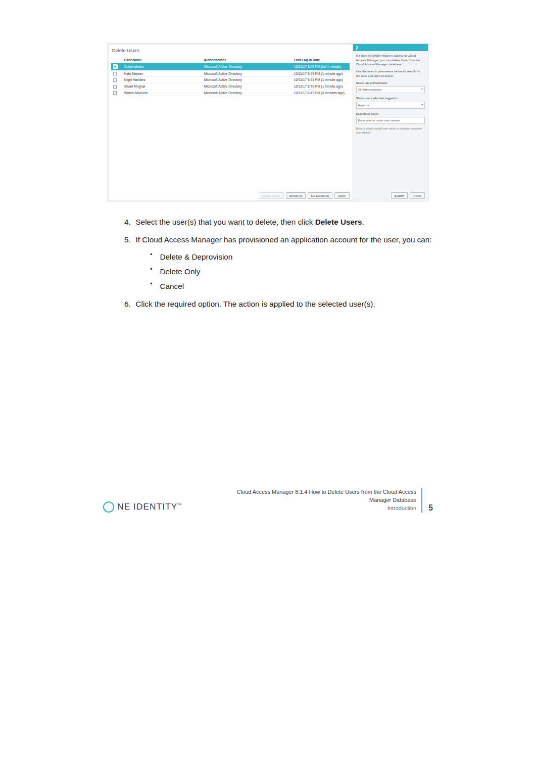Delete Users
| | User Name | Authenticator | Last Log In Date |
| --- | --- | --- | --- |
| | Administrator | Microsoft Active Directory | 10/11/17 8:49 PM (for 1 minute) |
| | Kate Nielsen | Microsoft Active Directory | 10/11/17 8:49 PM (1 minute ago) |
| | Nigel Handers | Microsoft Active Directory | 10/11/17 8:49 PM (1 minute ago) |
| | Stuart Mughal | Microsoft Active Directory | 10/11/17 8:49 PM (1 minute ago) |
| | Wilson Malcolm | Microsoft Active Directory | 10/11/17 8:47 PM (3 minutes ago) |
Delete Users Select All De-Select All Close
❯
If a user no longer requires access to Cloud Access Manager you can delete them from the Cloud Access Manager database.
Use the search parameters below to search for the user you want to delete.
Select an authenticator
All Authenticators
Show users who last logged in
Anytime
Search for users
Enter one or more user names
Enter a single partial user name or multiple complete user names
Search Reset
Select the user(s) that you want to delete, then click Delete Users.
If Cloud Access Manager has provisioned an application account for the user, you can:
Delete & Deprovision
Delete Only
Cancel
Click the required option. The action is applied to the selected user(s).
NE IDENTITY™
Cloud Access Manager 8.1.4 How to Delete Users from the Cloud Access
Manager Database
Introduction
5